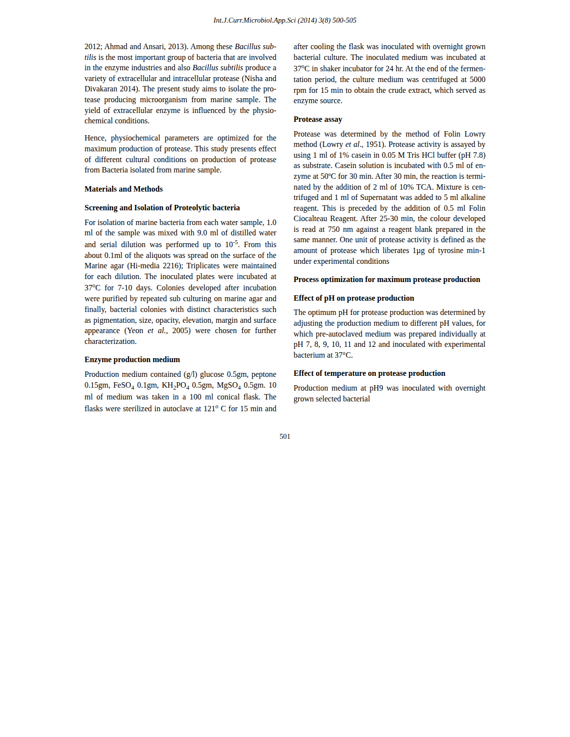Int.J.Curr.Microbiol.App.Sci (2014) 3(8) 500-505
2012; Ahmad and Ansari, 2013). Among these Bacillus subtilis is the most important group of bacteria that are involved in the enzyme industries and also Bacillus subtilis produce a variety of extracellular and intracellular protease (Nisha and Divakaran 2014). The present study aims to isolate the protease producing microorganism from marine sample. The yield of extracellular enzyme is influenced by the physiochemical conditions.
Hence, physiochemical parameters are optimized for the maximum production of protease. This study presents effect of different cultural conditions on production of protease from Bacteria isolated from marine sample.
Materials and Methods
Screening and Isolation of Proteolytic bacteria
For isolation of marine bacteria from each water sample, 1.0 ml of the sample was mixed with 9.0 ml of distilled water and serial dilution was performed up to 10-5. From this about 0.1ml of the aliquots was spread on the surface of the Marine agar (Hi-media 2216); Triplicates were maintained for each dilution. The inoculated plates were incubated at 37oC for 7-10 days. Colonies developed after incubation were purified by repeated sub culturing on marine agar and finally, bacterial colonies with distinct characteristics such as pigmentation, size, opacity, elevation, margin and surface appearance (Yeon et al., 2005) were chosen for further characterization.
Enzyme production medium
Production medium contained (g/l) glucose 0.5gm, peptone 0.15gm, FeSO4 0.1gm, KH2PO4 0.5gm, MgSO4 0.5gm. 10 ml of medium was taken in a 100 ml conical flask. The flasks were sterilized in autoclave at 121o C for 15 min and after cooling the flask was inoculated with overnight grown bacterial culture. The inoculated medium was incubated at 37oC in shaker incubator for 24 hr. At the end of the fermentation period, the culture medium was centrifuged at 5000 rpm for 15 min to obtain the crude extract, which served as enzyme source.
Protease assay
Protease was determined by the method of Folin Lowry method (Lowry et al., 1951). Protease activity is assayed by using 1 ml of 1% casein in 0.05 M Tris HCl buffer (pH 7.8) as substrate. Casein solution is incubated with 0.5 ml of enzyme at 50ºC for 30 min. After 30 min, the reaction is terminated by the addition of 2 ml of 10% TCA. Mixture is centrifuged and 1 ml of Supernatant was added to 5 ml alkaline reagent. This is preceded by the addition of 0.5 ml Folin Ciocalteau Reagent. After 25-30 min, the colour developed is read at 750 nm against a reagent blank prepared in the same manner. One unit of protease activity is defined as the amount of protease which liberates 1µg of tyrosine min-1 under experimental conditions
Process optimization for maximum protease production
Effect of pH on protease production
The optimum pH for protease production was determined by adjusting the production medium to different pH values, for which pre-autoclaved medium was prepared individually at pH 7, 8, 9, 10, 11 and 12 and inoculated with experimental bacterium at 37°C.
Effect of temperature on protease production
Production medium at pH9 was inoculated with overnight grown selected bacterial
501